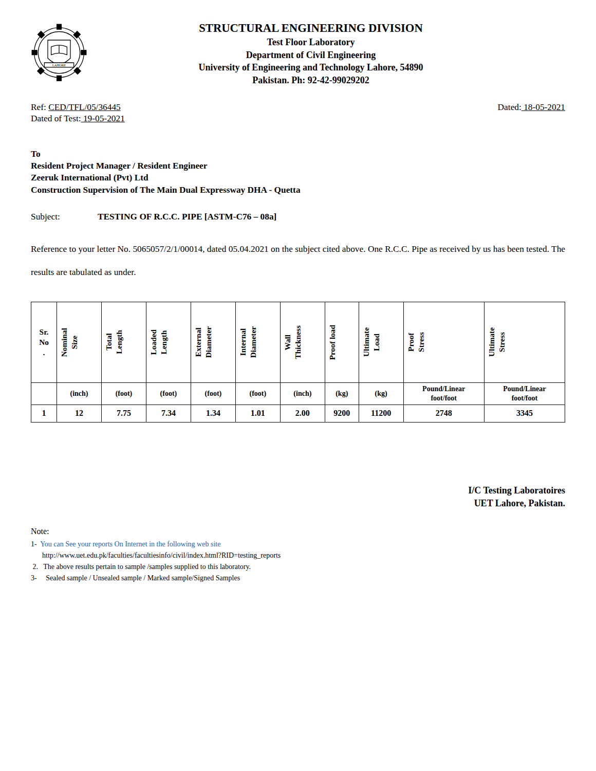LAHORE
STRUCTURAL ENGINEERING DIVISION
Test Floor Laboratory
Department of Civil Engineering
University of Engineering and Technology Lahore, 54890
Pakistan. Ph: 92-42-99029202
Ref: CED/TFL/05/36445
Dated: 18-05-2021
Dated of Test: 19-05-2021
To
Resident Project Manager / Resident Engineer
Zeeruk International (Pvt) Ltd
Construction Supervision of The Main Dual Expressway DHA - Quetta
Subject:
TESTING OF R.C.C. PIPE [ASTM-C76 – 08a]
Reference to your letter No. 5065057/2/1/00014, dated 05.04.2021 on the subject cited above. One R.C.C. Pipe as received by us has been tested. The results are tabulated as under.
| Sr. No . | Nominal Size | Total Length | Loaded Length | External Diameter | Internal Diameter | Wall Thickness | Proof load | Ultimate Load | Proof Stress | Ultimate Stress |
| | (inch) | (foot) | (foot) | (foot) | (foot) | (inch) | (kg) | (kg) | Pound/Linear foot/foot | Pound/Linear foot/foot |
| 1 | 12 | 7.75 | 7.34 | 1.34 | 1.01 | 2.00 | 9200 | 11200 | 2748 | 3345 |
I/C Testing Laboratoires
UET Lahore, Pakistan.
Note:
1- You can See your reports On Internet in the following web site
http://www.uet.edu.pk/faculties/facultiesinfo/civil/index.html?RID=testing_reports
2. The above results pertain to sample /samples supplied to this laboratory.
3- Sealed sample / Unsealed sample / Marked sample/Signed Samples